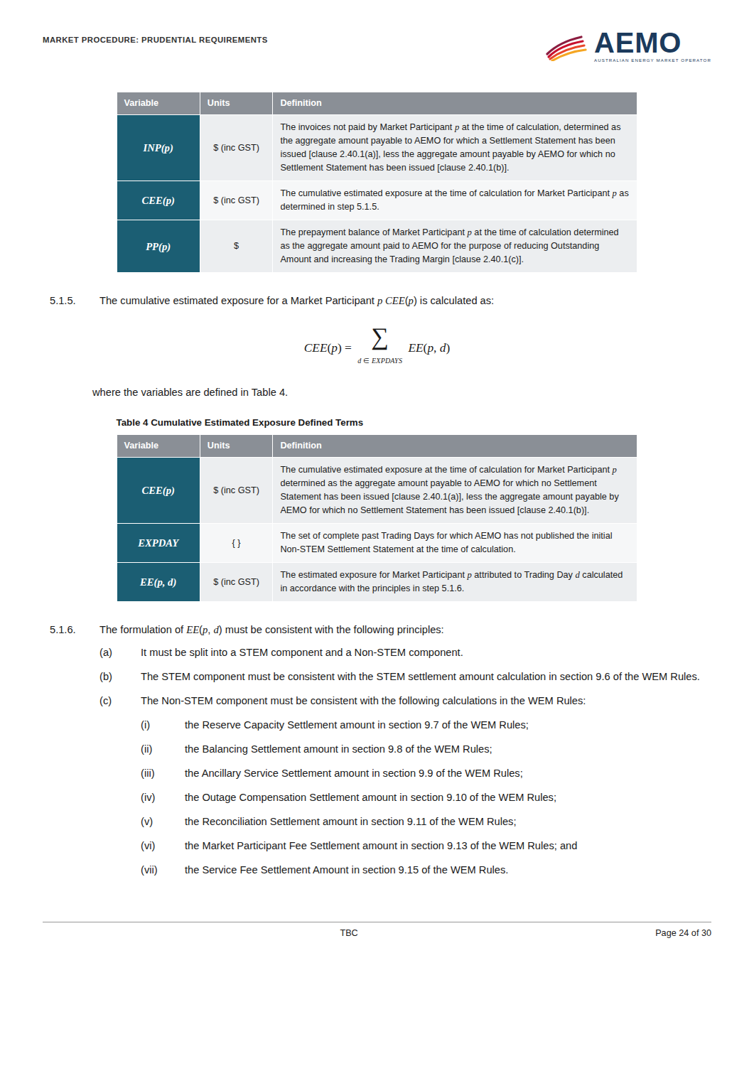Market Procedure: Prudential Requirements
AEMO
Australian Energy Market Operator
| Variable | Units | Definition |
| --- | --- | --- |
| INP ( p ) | $ (inc GST) | The invoices not paid by Market Participant p at the time of calculation, determined as the aggregate amount payable to AEMO for which a Settlement Statement has been issued [clause 2.40.1(a)], less the aggregate amount payable by AEMO for which no Settlement Statement has been issued [clause 2.40.1(b)]. |
| CEE ( p ) | $ (inc GST) | The cumulative estimated exposure at the time of calculation for Market Participant p as determined in step 5.1.5. |
| PP ( p ) | $ | The prepayment balance of Market Participant p at the time of calculation determined as the aggregate amount paid to AEMO for the purpose of reducing Outstanding Amount and increasing the Trading Margin [clause 2.40.1(c)]. |
5.1.5.
The cumulative estimated exposure for a Market Participant p CEE(p) is calculated as:
CEE(p) = ∑
d ∈ EXPDAYS EE(p, d)
where the variables are defined in Table 4.
Table 4 Cumulative Estimated Exposure Defined Terms
| Variable | Units | Definition |
| --- | --- | --- |
| CEE ( p ) | $ (inc GST) | The cumulative estimated exposure at the time of calculation for Market Participant p determined as the aggregate amount payable to AEMO for which no Settlement Statement has been issued [clause 2.40.1(a)], less the aggregate amount payable by AEMO for which no Settlement Statement has been issued [clause 2.40.1(b)]. |
| EXPDAY | { } | The set of complete past Trading Days for which AEMO has not published the initial Non-STEM Settlement Statement at the time of calculation. |
| EE ( p , d ) | $ (inc GST) | The estimated exposure for Market Participant p attributed to Trading Day d calculated in accordance with the principles in step 5.1.6. |
5.1.6.
The formulation of EE(p, d) must be consistent with the following principles:
It must be split into a STEM component and a Non-STEM component.
The STEM component must be consistent with the STEM settlement amount calculation in section 9.6 of the WEM Rules.
The Non-STEM component must be consistent with the following calculations in the WEM Rules:
the Reserve Capacity Settlement amount in section 9.7 of the WEM Rules;
the Balancing Settlement amount in section 9.8 of the WEM Rules;
the Ancillary Service Settlement amount in section 9.9 of the WEM Rules;
the Outage Compensation Settlement amount in section 9.10 of the WEM Rules;
the Reconciliation Settlement amount in section 9.11 of the WEM Rules;
the Market Participant Fee Settlement amount in section 9.13 of the WEM Rules; and
the Service Fee Settlement Amount in section 9.15 of the WEM Rules.
TBC
Page 24 of 30